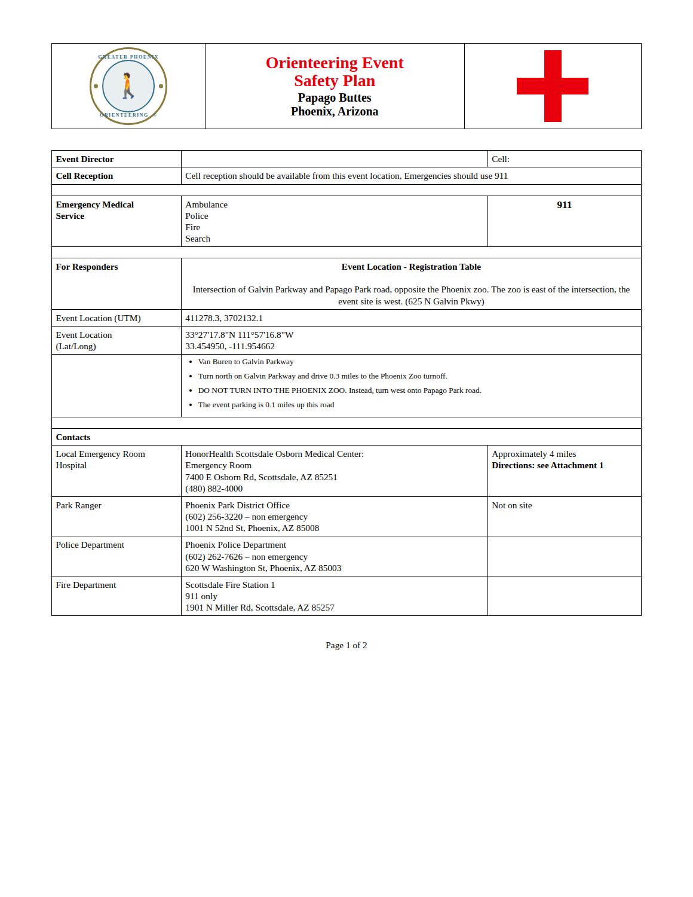| GREATER PHOENIX 🚶 ORIENTEERING © | Orienteering Event Safety Plan Papago Buttes Phoenix, Arizona | |
| Event Director | | Cell: |
| Cell Reception | Cell reception should be available from this event location, Emergencies should use 911 |
| Emergency Medical Service | Ambulance Police Fire Search | 911 |
| For Responders | Event Location - Registration Table Intersection of Galvin Parkway and Papago Park road, opposite the Phoenix zoo. The zoo is east of the intersection, the event site is west. (625 N Galvin Pkwy) |
| Event Location (UTM) | 411278.3, 3702132.1 |
| Event Location (Lat/Long) | 33°27'17.8"N 111°57'16.8"W 33.454950, -111.954662 |
| | Van Buren to Galvin Parkway Turn north on Galvin Parkway and drive 0.3 miles to the Phoenix Zoo turnoff. DO NOT TURN INTO THE PHOENIX ZOO. Instead, turn west onto Papago Park road. The event parking is 0.1 miles up this road |
| Contacts |
| Local Emergency Room Hospital | HonorHealth Scottsdale Osborn Medical Center: Emergency Room 7400 E Osborn Rd, Scottsdale, AZ 85251 (480) 882-4000 | Approximately 4 miles Directions: see Attachment 1 |
| Park Ranger | Phoenix Park District Office (602) 256-3220 – non emergency 1001 N 52nd St, Phoenix, AZ 85008 | Not on site |
| Police Department | Phoenix Police Department (602) 262-7626 – non emergency 620 W Washington St, Phoenix, AZ 85003 | |
| Fire Department | Scottsdale Fire Station 1 911 only 1901 N Miller Rd, Scottsdale, AZ 85257 | |
Page 1 of 2